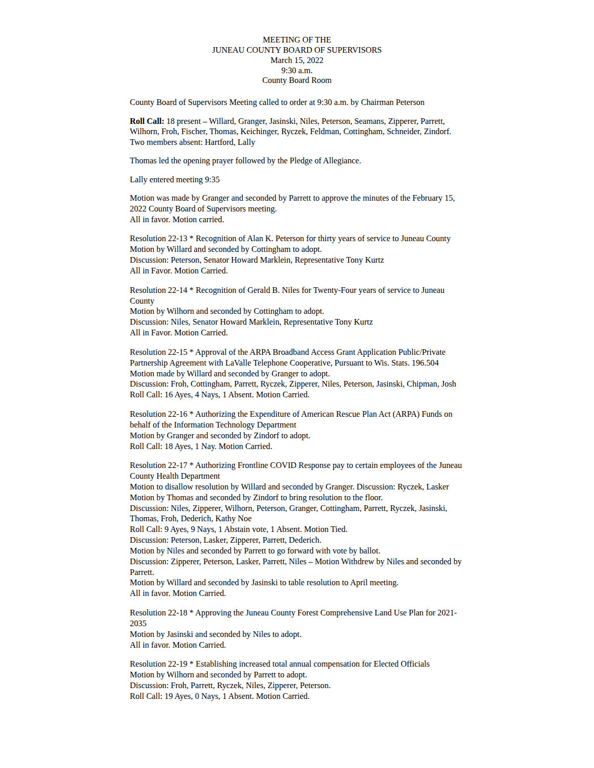MEETING OF THE
JUNEAU COUNTY BOARD OF SUPERVISORS
March 15, 2022
9:30 a.m.
County Board Room
County Board of Supervisors Meeting called to order at 9:30 a.m. by Chairman Peterson
Roll Call: 18 present – Willard, Granger, Jasinski, Niles, Peterson, Seamans, Zipperer, Parrett, Wilhorn, Froh, Fischer, Thomas, Keichinger, Ryczek, Feldman, Cottingham, Schneider, Zindorf. Two members absent: Hartford, Lally
Thomas led the opening prayer followed by the Pledge of Allegiance.
Lally entered meeting 9:35
Motion was made by Granger and seconded by Parrett to approve the minutes of the February 15, 2022 County Board of Supervisors meeting.
All in favor. Motion carried.
Resolution 22-13 * Recognition of Alan K. Peterson for thirty years of service to Juneau County
Motion by Willard and seconded by Cottingham to adopt.
Discussion: Peterson, Senator Howard Marklein, Representative Tony Kurtz
All in Favor. Motion Carried.
Resolution 22-14 * Recognition of Gerald B. Niles for Twenty-Four years of service to Juneau County
Motion by Wilhorn and seconded by Cottingham to adopt.
Discussion: Niles, Senator Howard Marklein, Representative Tony Kurtz
All in Favor. Motion Carried.
Resolution 22-15 * Approval of the ARPA Broadband Access Grant Application Public/Private Partnership Agreement with LaValle Telephone Cooperative, Pursuant to Wis. Stats. 196.504
Motion made by Willard and seconded by Granger to adopt.
Discussion: Froh, Cottingham, Parrett, Ryczek, Zipperer, Niles, Peterson, Jasinski, Chipman, Josh
Roll Call: 16 Ayes, 4 Nays, 1 Absent. Motion Carried.
Resolution 22-16 * Authorizing the Expenditure of American Rescue Plan Act (ARPA) Funds on behalf of the Information Technology Department
Motion by Granger and seconded by Zindorf to adopt.
Roll Call: 18 Ayes, 1 Nay. Motion Carried.
Resolution 22-17 * Authorizing Frontline COVID Response pay to certain employees of the Juneau County Health Department
Motion to disallow resolution by Willard and seconded by Granger. Discussion: Ryczek, Lasker
Motion by Thomas and seconded by Zindorf to bring resolution to the floor.
Discussion: Niles, Zipperer, Wilhorn, Peterson, Granger, Cottingham, Parrett, Ryczek, Jasinski, Thomas, Froh, Dederich, Kathy Noe
Roll Call: 9 Ayes, 9 Nays, 1 Abstain vote, 1 Absent. Motion Tied.
Discussion: Peterson, Lasker, Zipperer, Parrett, Dederich.
Motion by Niles and seconded by Parrett to go forward with vote by ballot.
Discussion: Zipperer, Peterson, Lasker, Parrett, Niles – Motion Withdrew by Niles and seconded by Parrett.
Motion by Willard and seconded by Jasinski to table resolution to April meeting.
All in favor. Motion Carried.
Resolution 22-18 * Approving the Juneau County Forest Comprehensive Land Use Plan for 2021-2035
Motion by Jasinski and seconded by Niles to adopt.
All in favor. Motion Carried.
Resolution 22-19 * Establishing increased total annual compensation for Elected Officials
Motion by Wilhorn and seconded by Parrett to adopt.
Discussion: Froh, Parrett, Ryczek, Niles, Zipperer, Peterson.
Roll Call: 19 Ayes, 0 Nays, 1 Absent. Motion Carried.